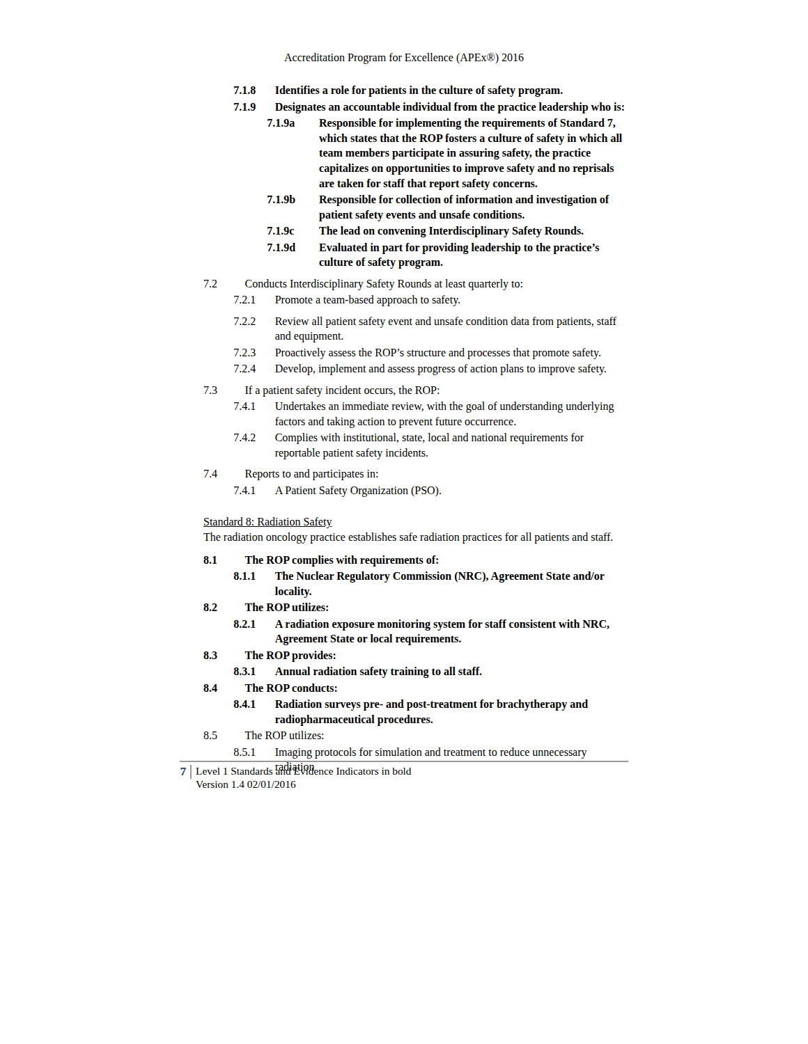Accreditation Program for Excellence (APEx®) 2016
7.1.8 Identifies a role for patients in the culture of safety program.
7.1.9 Designates an accountable individual from the practice leadership who is:
7.1.9a Responsible for implementing the requirements of Standard 7, which states that the ROP fosters a culture of safety in which all team members participate in assuring safety, the practice capitalizes on opportunities to improve safety and no reprisals are taken for staff that report safety concerns.
7.1.9b Responsible for collection of information and investigation of patient safety events and unsafe conditions.
7.1.9c The lead on convening Interdisciplinary Safety Rounds.
7.1.9d Evaluated in part for providing leadership to the practice’s culture of safety program.
7.2 Conducts Interdisciplinary Safety Rounds at least quarterly to:
7.2.1 Promote a team-based approach to safety.
7.2.2 Review all patient safety event and unsafe condition data from patients, staff and equipment.
7.2.3 Proactively assess the ROP’s structure and processes that promote safety.
7.2.4 Develop, implement and assess progress of action plans to improve safety.
7.3 If a patient safety incident occurs, the ROP:
7.4.1 Undertakes an immediate review, with the goal of understanding underlying factors and taking action to prevent future occurrence.
7.4.2 Complies with institutional, state, local and national requirements for reportable patient safety incidents.
7.4 Reports to and participates in:
7.4.1 A Patient Safety Organization (PSO).
Standard 8: Radiation Safety
The radiation oncology practice establishes safe radiation practices for all patients and staff.
8.1 The ROP complies with requirements of:
8.1.1 The Nuclear Regulatory Commission (NRC), Agreement State and/or locality.
8.2 The ROP utilizes:
8.2.1 A radiation exposure monitoring system for staff consistent with NRC, Agreement State or local requirements.
8.3 The ROP provides:
8.3.1 Annual radiation safety training to all staff.
8.4 The ROP conducts:
8.4.1 Radiation surveys pre- and post-treatment for brachytherapy and radiopharmaceutical procedures.
8.5 The ROP utilizes:
8.5.1 Imaging protocols for simulation and treatment to reduce unnecessary radiation
7
Level 1 Standards and Evidence Indicators in bold
Version 1.4 02/01/2016